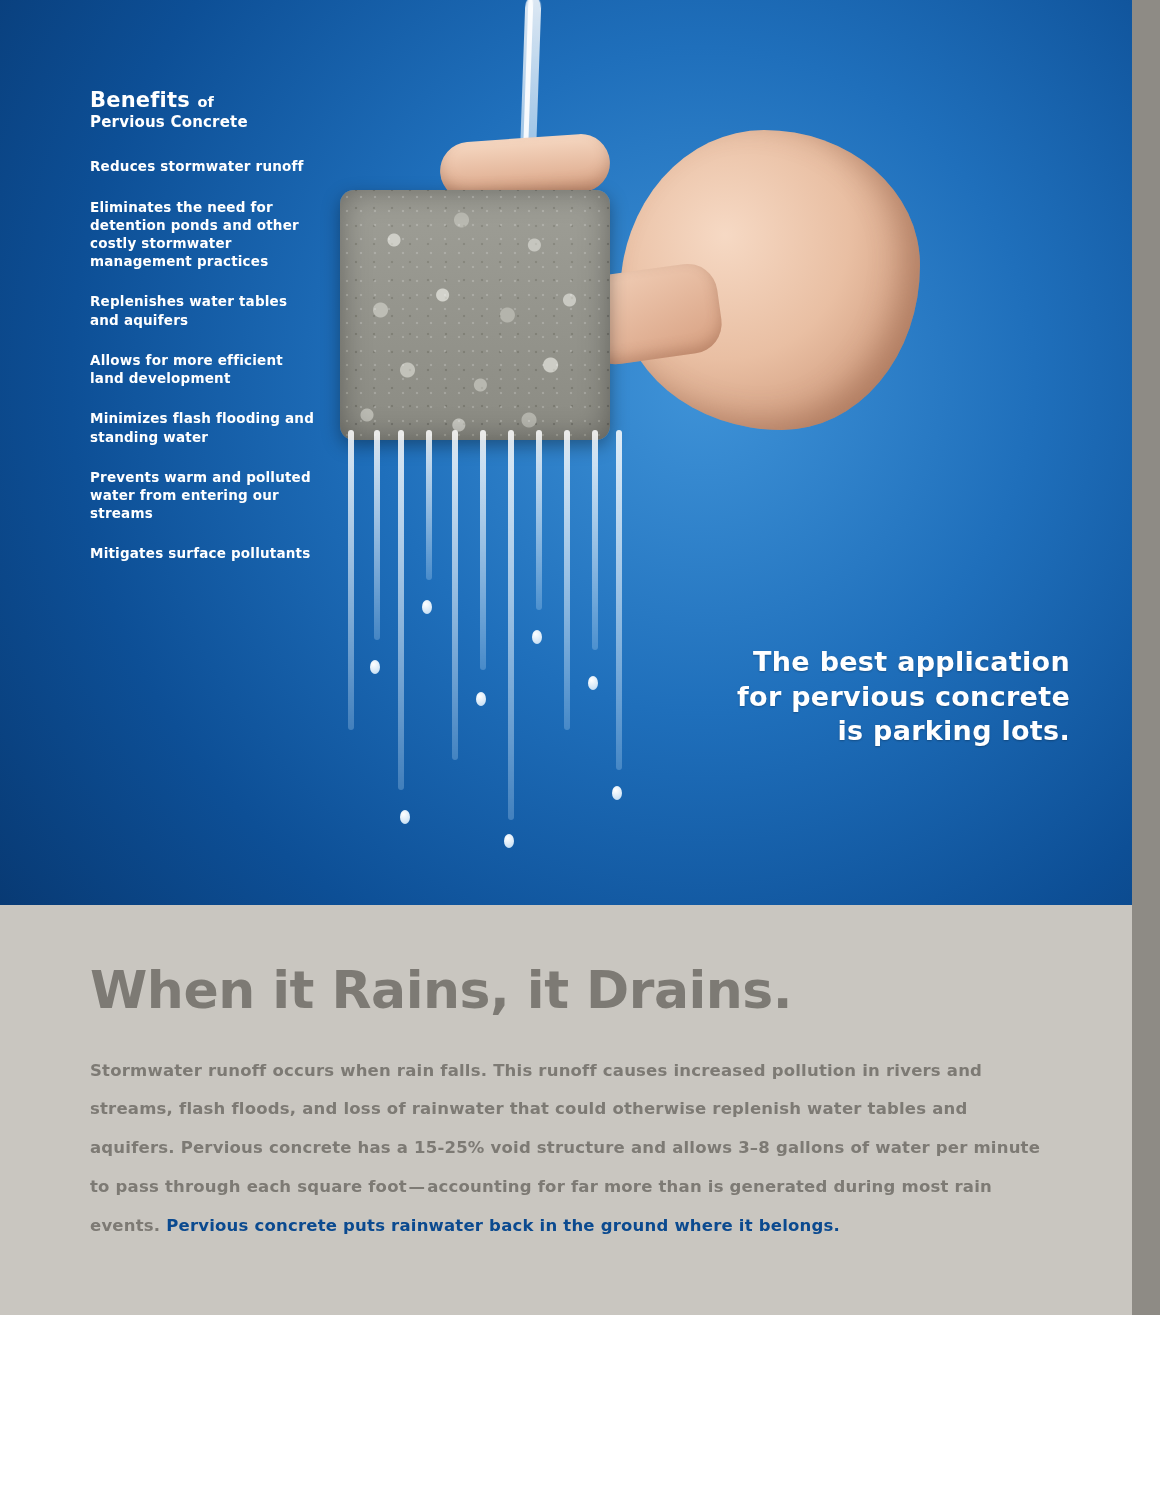Benefits of Pervious Concrete
Reduces stormwater runoff
Eliminates the need for detention ponds and other costly stormwater management practices
Replenishes water tables and aquifers
Allows for more efficient land development
Minimizes flash flooding and standing water
Prevents warm and polluted water from entering our streams
Mitigates surface pollutants
The best application
for pervious concrete
is parking lots.
When it Rains, it Drains.
Stormwater runoff occurs when rain falls. This runoff causes increased pollution in rivers and streams, flash floods, and loss of rainwater that could otherwise replenish water tables and aquifers. Pervious concrete has a 15-25% void structure and allows 3–8 gallons of water per minute to pass through each square foot — accounting for far more than is generated during most rain events. Pervious concrete puts rainwater back in the ground where it belongs.